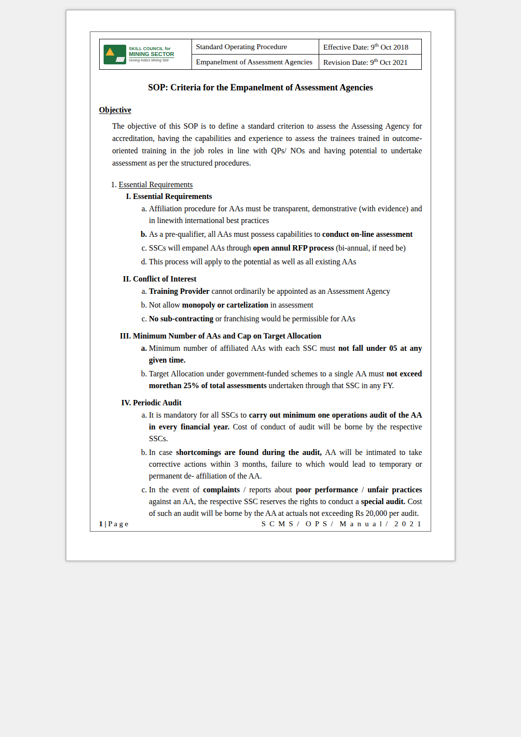| SKILL COUNCIL for MINING SECTOR Honing India's Mining Skill | Standard Operating Procedure | Effective Date: 9 th Oct 2018 |
| Empanelment of Assessment Agencies | Revision Date: 9 th Oct 2021 |
SOP: Criteria for the Empanelment of Assessment Agencies
Objective
The objective of this SOP is to define a standard criterion to assess the Assessing Agency for accreditation, having the capabilities and experience to assess the trainees trained in outcome- oriented training in the job roles in line with QPs/ NOs and having potential to undertake assessment as per the structured procedures.
Essential Requirements
Essential Requirements
Affiliation procedure for AAs must be transparent, demonstrative (with evidence) and in linewith international best practices
As a pre-qualifier, all AAs must possess capabilities to conduct on-line assessment
SSCs will empanel AAs through open annul RFP process (bi-annual, if need be)
This process will apply to the potential as well as all existing AAs
Conflict of Interest
Training Provider cannot ordinarily be appointed as an Assessment Agency
Not allow monopoly or cartelization in assessment
No sub-contracting or franchising would be permissible for AAs
Minimum Number of AAs and Cap on Target Allocation
Minimum number of affiliated AAs with each SSC must not fall under 05 at any given time.
Target Allocation under government-funded schemes to a single AA must not exceed morethan 25% of total assessments undertaken through that SSC in any FY.
Periodic Audit
It is mandatory for all SSCs to carry out minimum one operations audit of the AA in every financial year. Cost of conduct of audit will be borne by the respective SSCs.
In case shortcomings are found during the audit, AA will be intimated to take corrective actions within 3 months, failure to which would lead to temporary or permanent de- affiliation of the AA.
In the event of complaints / reports about poor performance / unfair practices against an AA, the respective SSC reserves the rights to conduct a special audit. Cost of such an audit will be borne by the AA at actuals not exceeding Rs 20,000 per audit.
1 | P a g e
S C M S / O P S / M a n u a l / 2 0 2 1